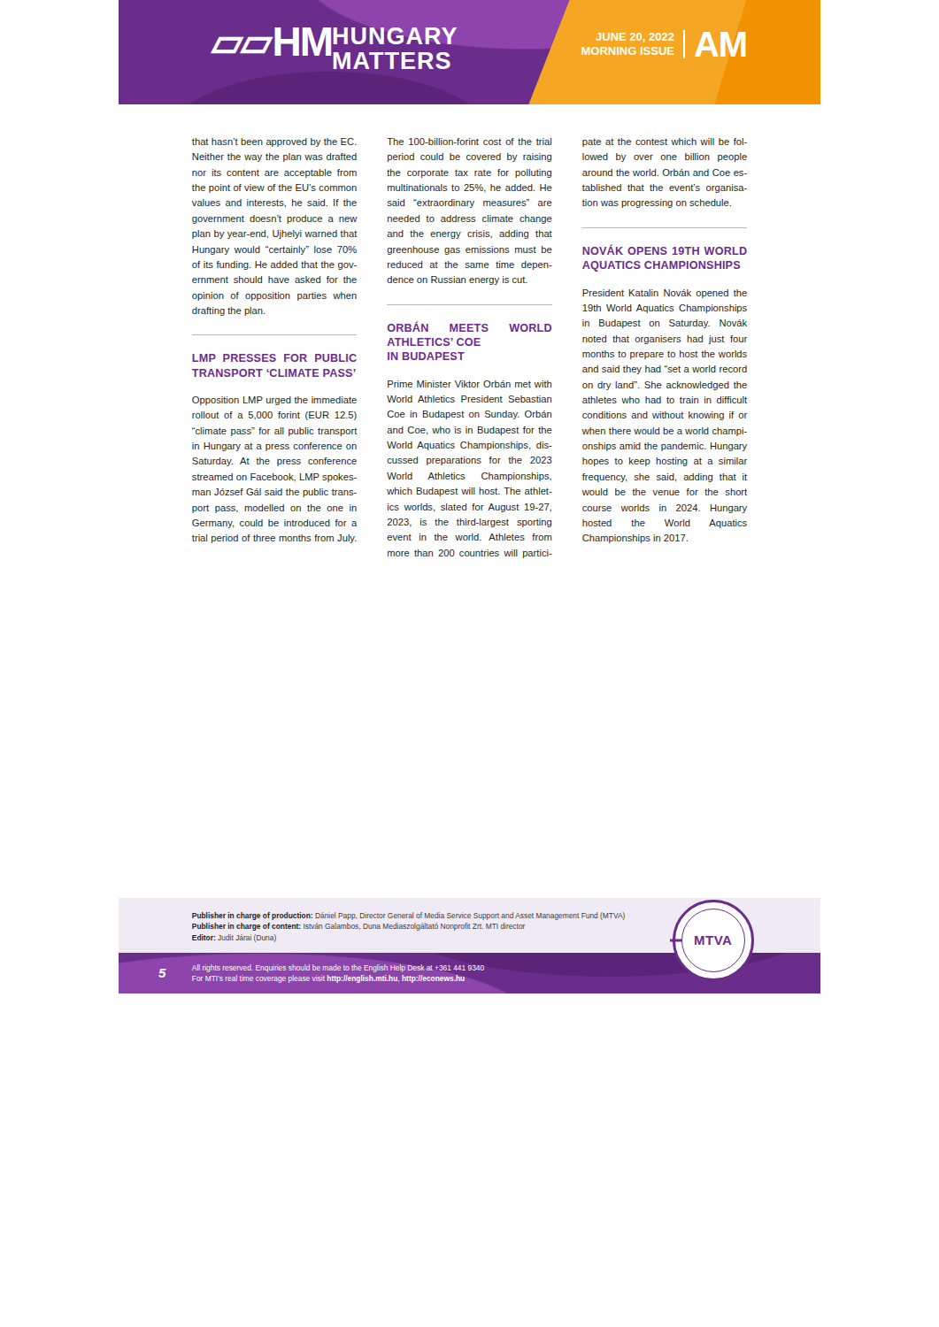▱▱HM HUNGARY MATTERS
JUNE 20, 2022
MORNING ISSUE
AM
that hasn’t been approved by the EC. Neither the way the plan was drafted nor its content are acceptable from the point of view of the EU’s common values and interests, he said. If the government doesn’t produce a new plan by year-end, Ujhelyi warned that Hungary would “certainly” lose 70% of its funding. He added that the government should have asked for the opinion of opposition parties when drafting the plan.
LMP PRESSES FOR PUBLIC TRANSPORT ‘CLIMATE PASS’
Opposition LMP urged the immediate rollout of a 5,000 forint (EUR 12.5) “climate pass” for all public transport in Hungary at a press conference on Saturday. At the press conference streamed on Facebook, LMP spokesman József Gál said the public transport pass, modelled on the one in Germany, could be introduced for a trial period of three months from July. The 100-billion-forint cost of the trial period could be covered by raising the corporate tax rate for polluting multinationals to 25%, he added. He said “extraordinary measures” are needed to address climate change and the energy crisis, adding that greenhouse gas emissions must be reduced at the same time dependence on Russian energy is cut.
ORBÁN MEETS WORLD ATHLETICS’ COE
IN BUDAPEST
Prime Minister Viktor Orbán met with World Athletics President Sebastian Coe in Budapest on Sunday. Orbán and Coe, who is in Budapest for the World Aquatics Championships, discussed preparations for the 2023 World Athletics Championships, which Budapest will host. The athletics worlds, slated for August 19-27, 2023, is the third-largest sporting event in the world. Athletes from more than 200 countries will participate at the contest which will be followed by over one billion people around the world. Orbán and Coe established that the event’s organisation was progressing on schedule.
NOVÁK OPENS 19TH WORLD AQUATICS CHAMPIONSHIPS
President Katalin Novák opened the 19th World Aquatics Championships in Budapest on Saturday. Novák noted that organisers had just four months to prepare to host the worlds and said they had “set a world record on dry land”. She acknowledged the athletes who had to train in difficult conditions and without knowing if or when there would be a world championships amid the pandemic. Hungary hopes to keep hosting at a similar frequency, she said, adding that it would be the venue for the short course worlds in 2024. Hungary hosted the World Aquatics Championships in 2017.
Publisher in charge of production: Dániel Papp, Director General of Media Service Support and Asset Management Fund (MTVA)
Publisher in charge of content: István Galambos, Duna Mediaszolgáltató Nonprofit Zrt. MTI director
Editor: Judit Járai (Duna)
5
All rights reserved. Enquiries should be made to the English Help Desk at +361 441 9340
For MTI’s real time coverage please visit http://english.mti.hu, http://econews.hu
MTVA